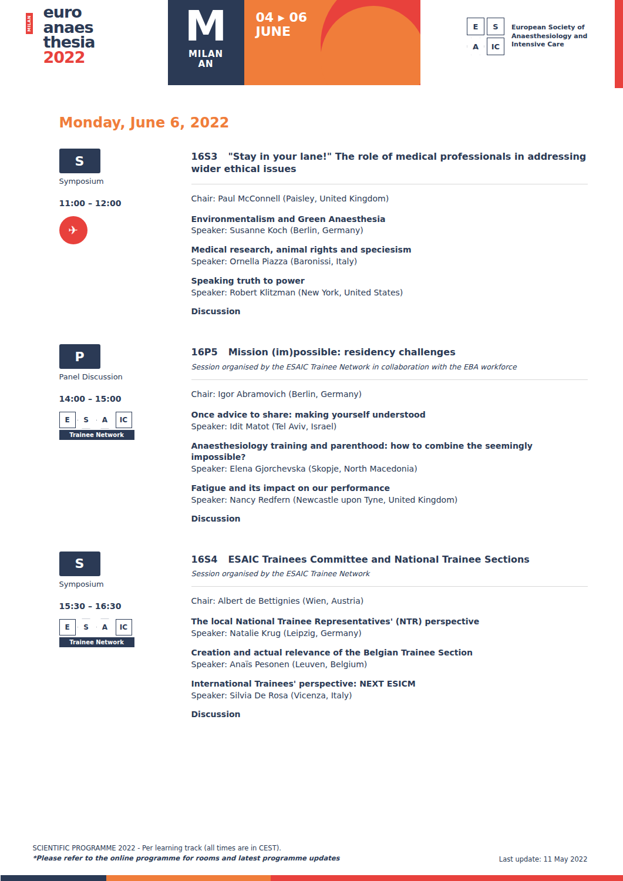MILAN
euro
anaes
thesia
2022
M
MILAN
AN
04 ▸ 06
JUNE
E S A IC
European Society of
Anaesthesiology and
Intensive Care
Monday, June 6, 2022
S
Symposium
11:00 – 12:00
✈
16S3"Stay in your lane!" The role of medical professionals in addressing wider ethical issues
Chair: Paul McConnell (Paisley, United Kingdom)
Environmentalism and Green Anaesthesia
Speaker: Susanne Koch (Berlin, Germany)
Medical research, animal rights and speciesism
Speaker: Ornella Piazza (Baronissi, Italy)
Speaking truth to power
Speaker: Robert Klitzman (New York, United States)
Discussion
P
Panel Discussion
14:00 – 15:00
ESAIC
Trainee Network
16P5 Mission (im)possible: residency challenges
Session organised by the ESAIC Trainee Network in collaboration with the EBA workforce
Chair: Igor Abramovich (Berlin, Germany)
Once advice to share: making yourself understood
Speaker: Idit Matot (Tel Aviv, Israel)
Anaesthesiology training and parenthood: how to combine the seemingly impossible?
Speaker: Elena Gjorchevska (Skopje, North Macedonia)
Fatigue and its impact on our performance
Speaker: Nancy Redfern (Newcastle upon Tyne, United Kingdom)
Discussion
S
Symposium
15:30 – 16:30
ESAIC
Trainee Network
16S4 ESAIC Trainees Committee and National Trainee Sections
Session organised by the ESAIC Trainee Network
Chair: Albert de Bettignies (Wien, Austria)
The local National Trainee Representatives' (NTR) perspective
Speaker: Natalie Krug (Leipzig, Germany)
Creation and actual relevance of the Belgian Trainee Section
Speaker: Anaïs Pesonen (Leuven, Belgium)
International Trainees' perspective: NEXT ESICM
Speaker: Silvia De Rosa (Vicenza, Italy)
Discussion
SCIENTIFIC PROGRAMME 2022 - Per learning track (all times are in CEST).
*Please refer to the online programme for rooms and latest programme updates
Last update: 11 May 2022